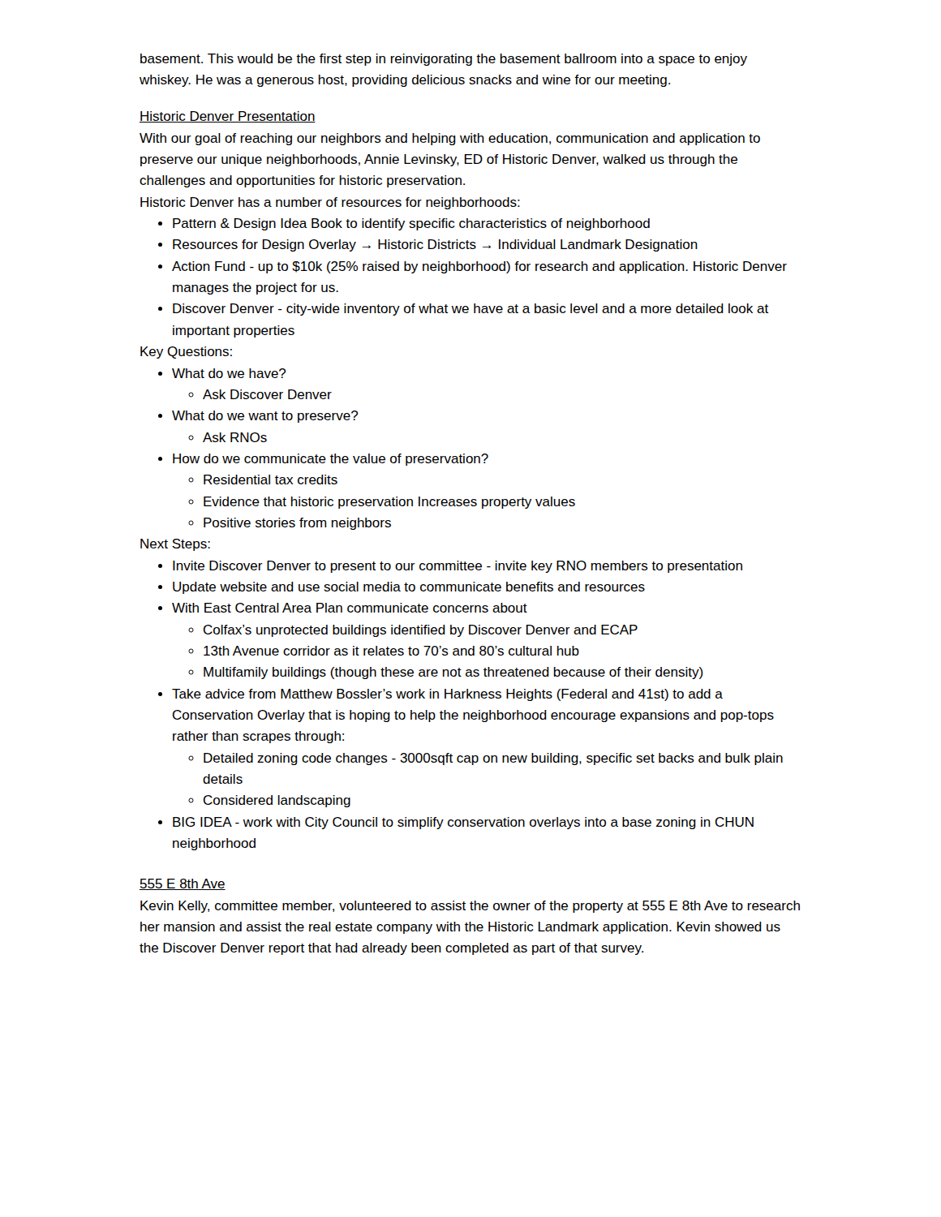basement. This would be the first step in reinvigorating the basement ballroom into a space to enjoy whiskey. He was a generous host, providing delicious snacks and wine for our meeting.
Historic Denver Presentation
With our goal of reaching our neighbors and helping with education, communication and application to preserve our unique neighborhoods, Annie Levinsky, ED of Historic Denver, walked us through the challenges and opportunities for historic preservation.
Historic Denver has a number of resources for neighborhoods:
Pattern & Design Idea Book to identify specific characteristics of neighborhood
Resources for Design Overlay → Historic Districts → Individual Landmark Designation
Action Fund - up to $10k (25% raised by neighborhood) for research and application. Historic Denver manages the project for us.
Discover Denver - city-wide inventory of what we have at a basic level and a more detailed look at important properties
Key Questions:
What do we have?
Ask Discover Denver
What do we want to preserve?
Ask RNOs
How do we communicate the value of preservation?
Residential tax credits
Evidence that historic preservation Increases property values
Positive stories from neighbors
Next Steps:
Invite Discover Denver to present to our committee - invite key RNO members to presentation
Update website and use social media to communicate benefits and resources
With East Central Area Plan communicate concerns about
Colfax’s unprotected buildings identified by Discover Denver and ECAP
13th Avenue corridor as it relates to 70’s and 80’s cultural hub
Multifamily buildings (though these are not as threatened because of their density)
Take advice from Matthew Bossler’s work in Harkness Heights (Federal and 41st) to add a Conservation Overlay that is hoping to help the neighborhood encourage expansions and pop-tops rather than scrapes through:
Detailed zoning code changes - 3000sqft cap on new building, specific set backs and bulk plain details
Considered landscaping
BIG IDEA - work with City Council to simplify conservation overlays into a base zoning in CHUN neighborhood
555 E 8th Ave
Kevin Kelly, committee member, volunteered to assist the owner of the property at 555 E 8th Ave to research her mansion and assist the real estate company with the Historic Landmark application. Kevin showed us the Discover Denver report that had already been completed as part of that survey.